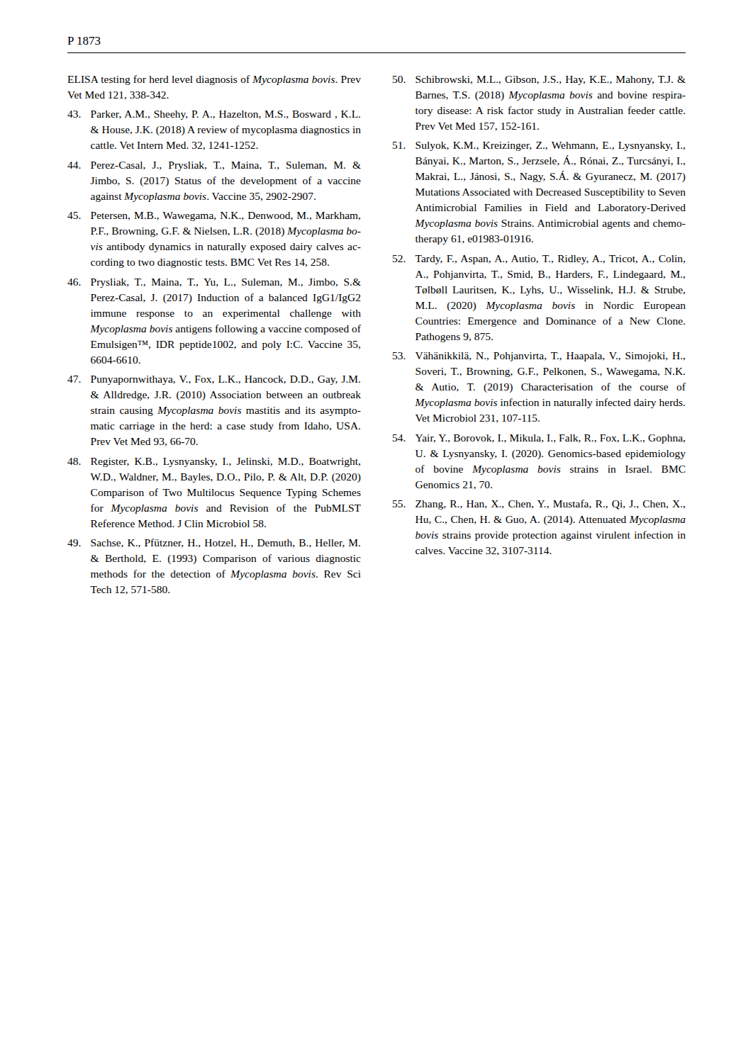P 1873
ELISA testing for herd level diagnosis of Mycoplasma bovis. Prev Vet Med 121, 338-342.
43. Parker, A.M., Sheehy, P. A., Hazelton, M.S., Bosward , K.L. & House, J.K. (2018) A review of mycoplasma diagnostics in cattle. Vet Intern Med. 32, 1241-1252.
44. Perez-Casal, J., Prysliak, T., Maina, T., Suleman, M. & Jimbo, S. (2017) Status of the development of a vaccine against Mycoplasma bovis. Vaccine 35, 2902-2907.
45. Petersen, M.B., Wawegama, N.K., Denwood, M., Markham, P.F., Browning, G.F. & Nielsen, L.R. (2018) Mycoplasma bovis antibody dynamics in naturally exposed dairy calves according to two diagnostic tests. BMC Vet Res 14, 258.
46. Prysliak, T., Maina, T., Yu, L., Suleman, M., Jimbo, S.& Perez-Casal, J. (2017) Induction of a balanced IgG1/IgG2 immune response to an experimental challenge with Mycoplasma bovis antigens following a vaccine composed of Emulsigen™, IDR peptide1002, and poly I:C. Vaccine 35, 6604-6610.
47. Punyapornwithaya, V., Fox, L.K., Hancock, D.D., Gay, J.M. & Alldredge, J.R. (2010) Association between an outbreak strain causing Mycoplasma bovis mastitis and its asymptomatic carriage in the herd: a case study from Idaho, USA. Prev Vet Med 93, 66-70.
48. Register, K.B., Lysnyansky, I., Jelinski, M.D., Boatwright, W.D., Waldner, M., Bayles, D.O., Pilo, P. & Alt, D.P. (2020) Comparison of Two Multilocus Sequence Typing Schemes for Mycoplasma bovis and Revision of the PubMLST Reference Method. J Clin Microbiol 58.
49. Sachse, K., Pfützner, H., Hotzel, H., Demuth, B., Heller, M. & Berthold, E. (1993) Comparison of various diagnostic methods for the detection of Mycoplasma bovis. Rev Sci Tech 12, 571-580.
50. Schibrowski, M.L., Gibson, J.S., Hay, K.E., Mahony, T.J. & Barnes, T.S. (2018) Mycoplasma bovis and bovine respiratory disease: A risk factor study in Australian feeder cattle. Prev Vet Med 157, 152-161.
51. Sulyok, K.M., Kreizinger, Z., Wehmann, E., Lysnyansky, I., Bányai, K., Marton, S., Jerzsele, Á., Rónai, Z., Turcsányi, I., Makrai, L., Jánosi, S., Nagy, S.Á. & Gyuranecz, M. (2017) Mutations Associated with Decreased Susceptibility to Seven Antimicrobial Families in Field and Laboratory-Derived Mycoplasma bovis Strains. Antimicrobial agents and chemotherapy 61, e01983-01916.
52. Tardy, F., Aspan, A., Autio, T., Ridley, A., Tricot, A., Colin, A., Pohjanvirta, T., Smid, B., Harders, F., Lindegaard, M., Tølbøll Lauritsen, K., Lyhs, U., Wisselink, H.J. & Strube, M.L. (2020) Mycoplasma bovis in Nordic European Countries: Emergence and Dominance of a New Clone. Pathogens 9, 875.
53. Vähänikkilä, N., Pohjanvirta, T., Haapala, V., Simojoki, H., Soveri, T., Browning, G.F., Pelkonen, S., Wawegama, N.K. & Autio, T. (2019) Characterisation of the course of Mycoplasma bovis infection in naturally infected dairy herds. Vet Microbiol 231, 107-115.
54. Yair, Y., Borovok, I., Mikula, I., Falk, R., Fox, L.K., Gophna, U. & Lysnyansky, I. (2020). Genomics-based epidemiology of bovine Mycoplasma bovis strains in Israel. BMC Genomics 21, 70.
55. Zhang, R., Han, X., Chen, Y., Mustafa, R., Qi, J., Chen, X., Hu, C., Chen, H. & Guo, A. (2014). Attenuated Mycoplasma bovis strains provide protection against virulent infection in calves. Vaccine 32, 3107-3114.